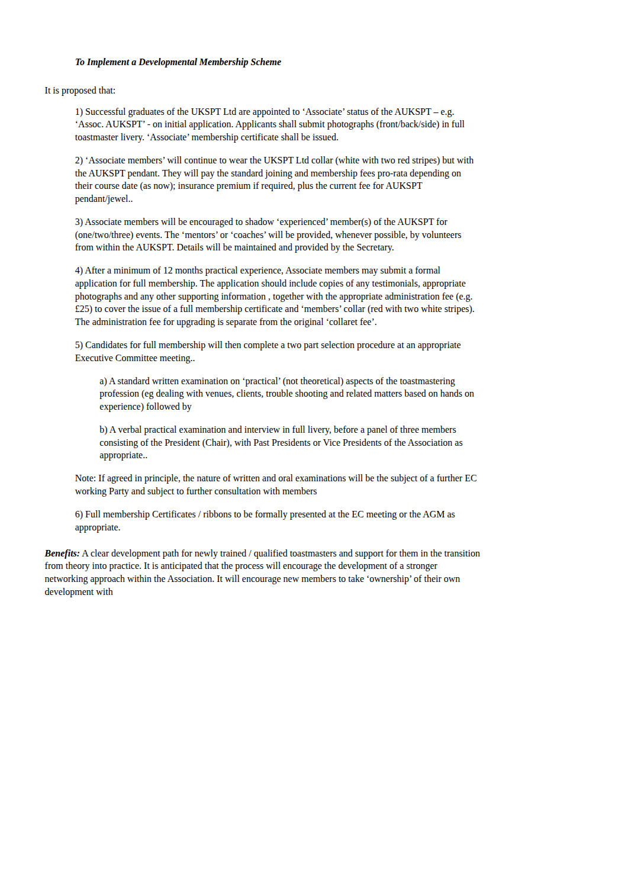To Implement a Developmental Membership Scheme
It is proposed that:
1) Successful graduates of the UKSPT Ltd are appointed to ‘Associate’ status of the AUKSPT – e.g. ‘Assoc. AUKSPT’ - on initial application. Applicants shall submit photographs (front/back/side) in full toastmaster livery. ‘Associate’ membership certificate shall be issued.
2) ‘Associate members’ will continue to wear the UKSPT Ltd collar (white with two red stripes) but with the AUKSPT pendant. They will pay the standard joining and membership fees pro-rata depending on their course date (as now); insurance premium if required, plus the current fee for AUKSPT pendant/jewel..
3) Associate members will be encouraged to shadow ‘experienced’ member(s) of the AUKSPT for (one/two/three) events. The ‘mentors’ or ‘coaches’ will be provided, whenever possible, by volunteers from within the AUKSPT. Details will be maintained and provided by the Secretary.
4) After a minimum of 12 months practical experience, Associate members may submit a formal application for full membership. The application should include copies of any testimonials, appropriate photographs and any other supporting information , together with the appropriate administration fee (e.g. £25) to cover the issue of a full membership certificate and ‘members’ collar (red with two white stripes). The administration fee for upgrading is separate from the original ‘collaret fee’.
5) Candidates for full membership will then complete a two part selection procedure at an appropriate Executive Committee meeting..
a) A standard written examination on ‘practical’ (not theoretical) aspects of the toastmastering profession (eg dealing with venues, clients, trouble shooting and related matters based on hands on experience) followed by
b) A verbal practical examination and interview in full livery, before a panel of three members consisting of the President (Chair), with Past Presidents or Vice Presidents of the Association as appropriate..
Note: If agreed in principle, the nature of written and oral examinations will be the subject of a further EC working Party and subject to further consultation with members
6) Full membership Certificates / ribbons to be formally presented at the EC meeting or the AGM as appropriate.
Benefits: A clear development path for newly trained / qualified toastmasters and support for them in the transition from theory into practice. It is anticipated that the process will encourage the development of a stronger networking approach within the Association. It will encourage new members to take ‘ownership’ of their own development with